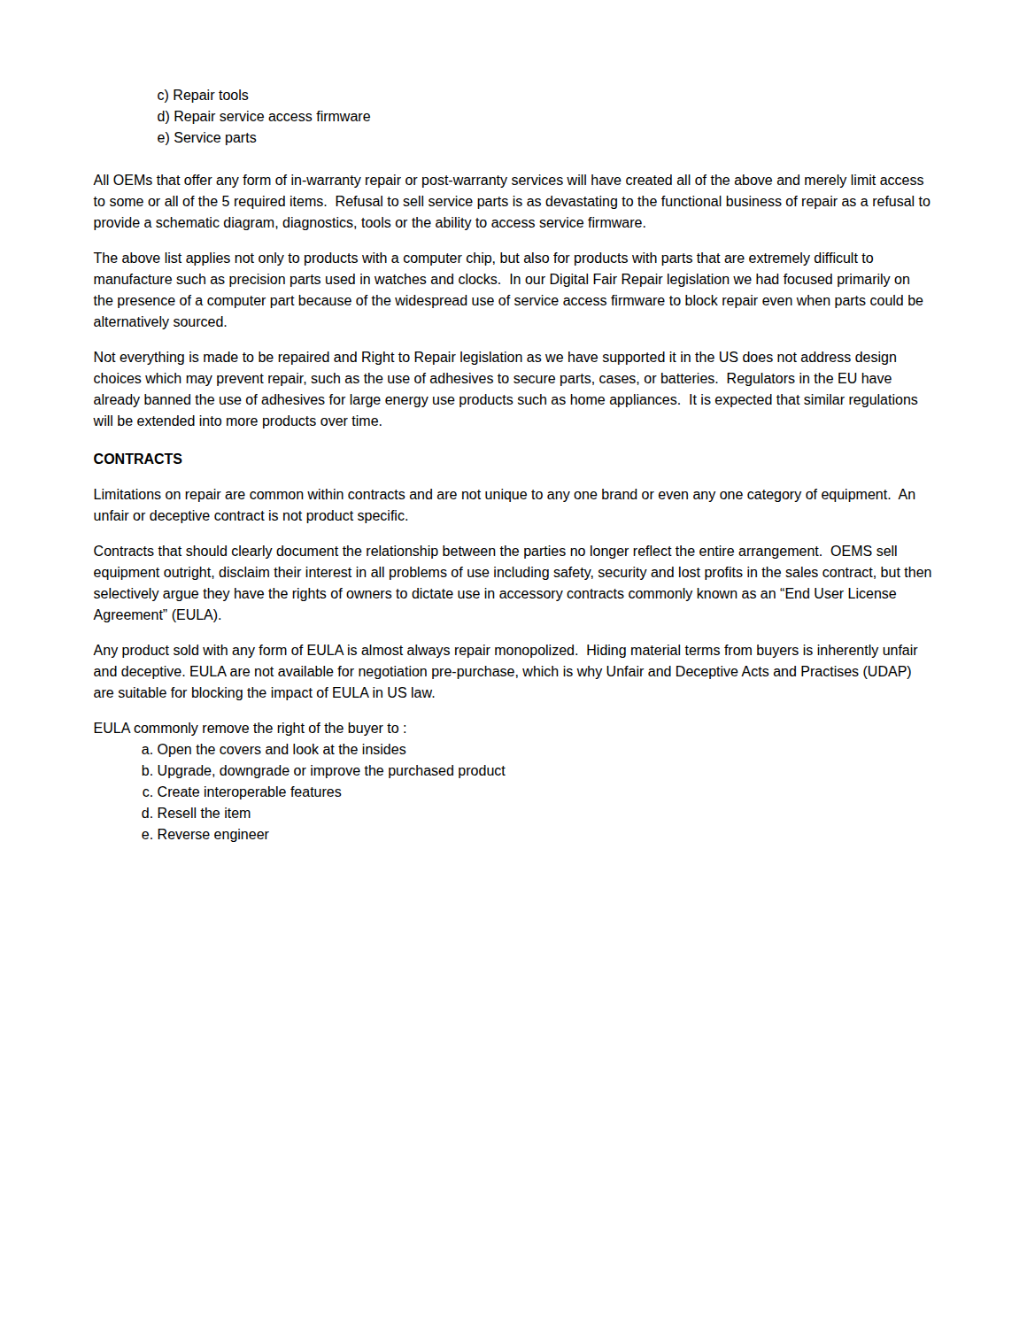c) Repair tools
d) Repair service access firmware
e) Service parts
All OEMs that offer any form of in-warranty repair or post-warranty services will have created all of the above and merely limit access to some or all of the 5 required items. Refusal to sell service parts is as devastating to the functional business of repair as a refusal to provide a schematic diagram, diagnostics, tools or the ability to access service firmware.
The above list applies not only to products with a computer chip, but also for products with parts that are extremely difficult to manufacture such as precision parts used in watches and clocks. In our Digital Fair Repair legislation we had focused primarily on the presence of a computer part because of the widespread use of service access firmware to block repair even when parts could be alternatively sourced.
Not everything is made to be repaired and Right to Repair legislation as we have supported it in the US does not address design choices which may prevent repair, such as the use of adhesives to secure parts, cases, or batteries. Regulators in the EU have already banned the use of adhesives for large energy use products such as home appliances. It is expected that similar regulations will be extended into more products over time.
CONTRACTS
Limitations on repair are common within contracts and are not unique to any one brand or even any one category of equipment. An unfair or deceptive contract is not product specific.
Contracts that should clearly document the relationship between the parties no longer reflect the entire arrangement. OEMS sell equipment outright, disclaim their interest in all problems of use including safety, security and lost profits in the sales contract, but then selectively argue they have the rights of owners to dictate use in accessory contracts commonly known as an “End User License Agreement” (EULA).
Any product sold with any form of EULA is almost always repair monopolized. Hiding material terms from buyers is inherently unfair and deceptive. EULA are not available for negotiation pre-purchase, which is why Unfair and Deceptive Acts and Practises (UDAP) are suitable for blocking the impact of EULA in US law.
EULA commonly remove the right of the buyer to :
Open the covers and look at the insides
Upgrade, downgrade or improve the purchased product
Create interoperable features
Resell the item
Reverse engineer